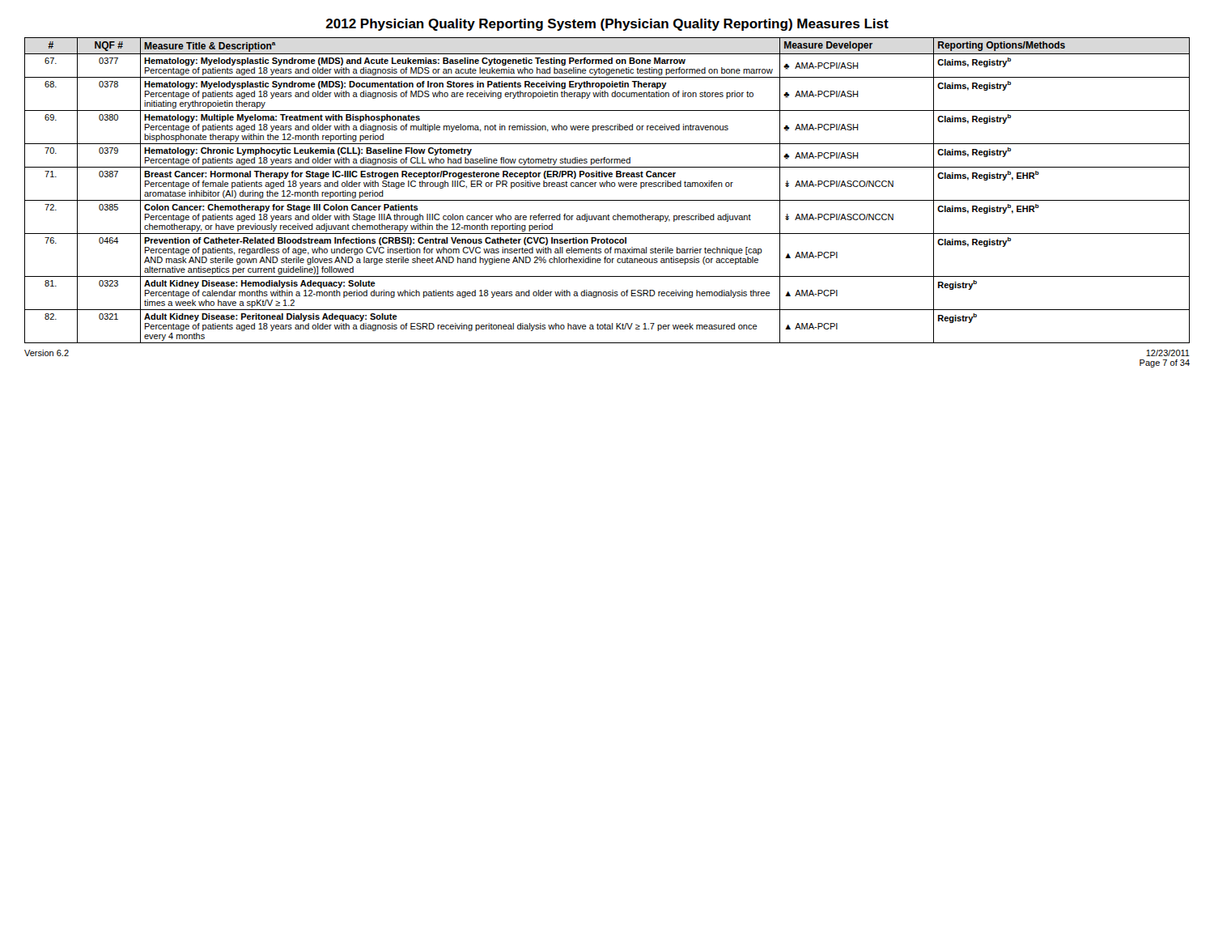2012 Physician Quality Reporting System (Physician Quality Reporting) Measures List
| # | NQF # | Measure Title & Description a | Measure Developer | Reporting Options/Methods |
| --- | --- | --- | --- | --- |
| 67. | 0377 | Hematology: Myelodysplastic Syndrome (MDS) and Acute Leukemias: Baseline Cytogenetic Testing Performed on Bone Marrow Percentage of patients aged 18 years and older with a diagnosis of MDS or an acute leukemia who had baseline cytogenetic testing performed on bone marrow | ♣ AMA-PCPI/ASH | Claims, Registry b |
| 68. | 0378 | Hematology: Myelodysplastic Syndrome (MDS): Documentation of Iron Stores in Patients Receiving Erythropoietin Therapy Percentage of patients aged 18 years and older with a diagnosis of MDS who are receiving erythropoietin therapy with documentation of iron stores prior to initiating erythropoietin therapy | ♣ AMA-PCPI/ASH | Claims, Registry b |
| 69. | 0380 | Hematology: Multiple Myeloma: Treatment with Bisphosphonates Percentage of patients aged 18 years and older with a diagnosis of multiple myeloma, not in remission, who were prescribed or received intravenous bisphosphonate therapy within the 12-month reporting period | ♣ AMA-PCPI/ASH | Claims, Registry b |
| 70. | 0379 | Hematology: Chronic Lymphocytic Leukemia (CLL): Baseline Flow Cytometry Percentage of patients aged 18 years and older with a diagnosis of CLL who had baseline flow cytometry studies performed | ♣ AMA-PCPI/ASH | Claims, Registry b |
| 71. | 0387 | Breast Cancer: Hormonal Therapy for Stage IC-IIIC Estrogen Receptor/Progesterone Receptor (ER/PR) Positive Breast Cancer Percentage of female patients aged 18 years and older with Stage IC through IIIC, ER or PR positive breast cancer who were prescribed tamoxifen or aromatase inhibitor (AI) during the 12-month reporting period | ↡ AMA-PCPI/ASCO/NCCN | Claims, Registry b , EHR b |
| 72. | 0385 | Colon Cancer: Chemotherapy for Stage III Colon Cancer Patients Percentage of patients aged 18 years and older with Stage IIIA through IIIC colon cancer who are referred for adjuvant chemotherapy, prescribed adjuvant chemotherapy, or have previously received adjuvant chemotherapy within the 12-month reporting period | ↡ AMA-PCPI/ASCO/NCCN | Claims, Registry b , EHR b |
| 76. | 0464 | Prevention of Catheter-Related Bloodstream Infections (CRBSI): Central Venous Catheter (CVC) Insertion Protocol Percentage of patients, regardless of age, who undergo CVC insertion for whom CVC was inserted with all elements of maximal sterile barrier technique [cap AND mask AND sterile gown AND sterile gloves AND a large sterile sheet AND hand hygiene AND 2% chlorhexidine for cutaneous antisepsis (or acceptable alternative antiseptics per current guideline)] followed | ▲ AMA-PCPI | Claims, Registry b |
| 81. | 0323 | Adult Kidney Disease: Hemodialysis Adequacy: Solute Percentage of calendar months within a 12-month period during which patients aged 18 years and older with a diagnosis of ESRD receiving hemodialysis three times a week who have a spKt/V ≥ 1.2 | ▲ AMA-PCPI | Registry b |
| 82. | 0321 | Adult Kidney Disease: Peritoneal Dialysis Adequacy: Solute Percentage of patients aged 18 years and older with a diagnosis of ESRD receiving peritoneal dialysis who have a total Kt/V ≥ 1.7 per week measured once every 4 months | ▲ AMA-PCPI | Registry b |
Version 6.2
12/23/2011
Page 7 of 34